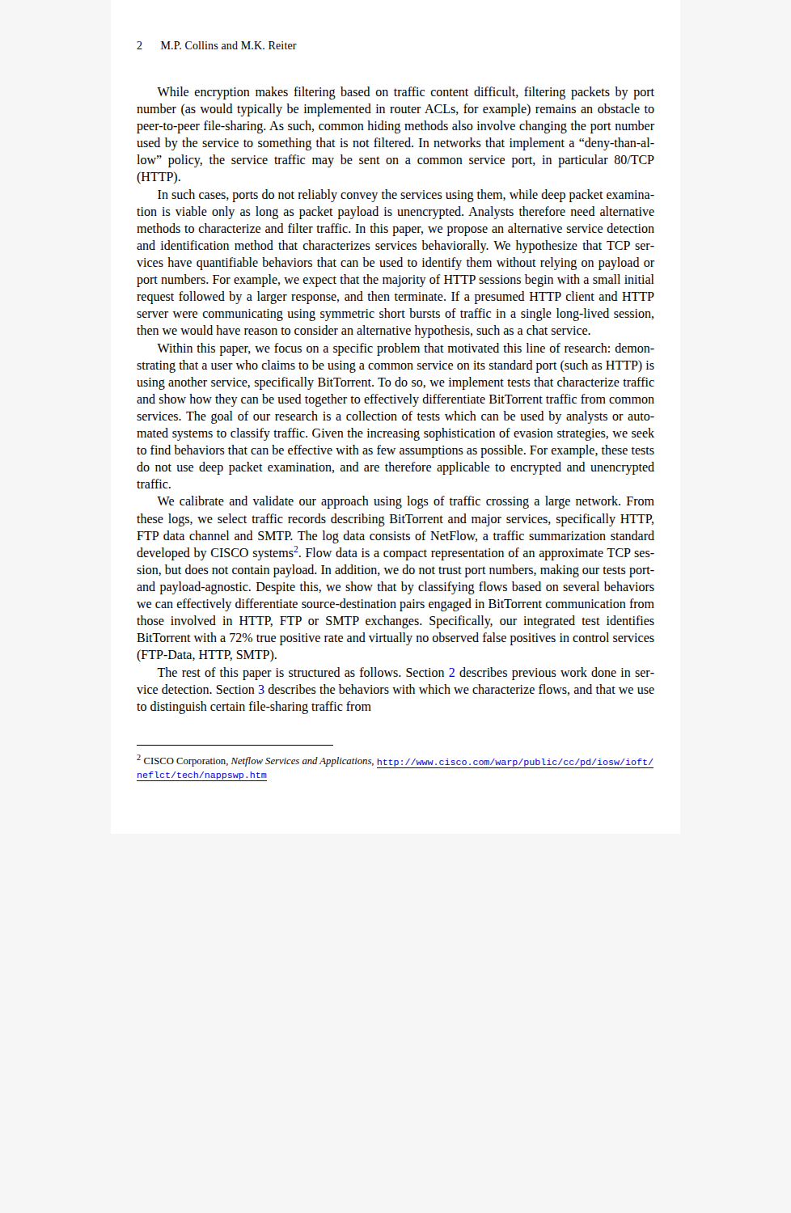2 M.P. Collins and M.K. Reiter
While encryption makes filtering based on traffic content difficult, filtering packets by port number (as would typically be implemented in router ACLs, for example) remains an obstacle to peer-to-peer file-sharing. As such, common hiding methods also involve changing the port number used by the service to something that is not filtered. In networks that implement a “deny-than-allow” policy, the service traffic may be sent on a common service port, in particular 80/TCP (HTTP).
In such cases, ports do not reliably convey the services using them, while deep packet examination is viable only as long as packet payload is unencrypted. Analysts therefore need alternative methods to characterize and filter traffic. In this paper, we propose an alternative service detection and identification method that characterizes services behaviorally. We hypothesize that TCP services have quantifiable behaviors that can be used to identify them without relying on payload or port numbers. For example, we expect that the majority of HTTP sessions begin with a small initial request followed by a larger response, and then terminate. If a presumed HTTP client and HTTP server were communicating using symmetric short bursts of traffic in a single long-lived session, then we would have reason to consider an alternative hypothesis, such as a chat service.
Within this paper, we focus on a specific problem that motivated this line of research: demonstrating that a user who claims to be using a common service on its standard port (such as HTTP) is using another service, specifically BitTorrent. To do so, we implement tests that characterize traffic and show how they can be used together to effectively differentiate BitTorrent traffic from common services. The goal of our research is a collection of tests which can be used by analysts or automated systems to classify traffic. Given the increasing sophistication of evasion strategies, we seek to find behaviors that can be effective with as few assumptions as possible. For example, these tests do not use deep packet examination, and are therefore applicable to encrypted and unencrypted traffic.
We calibrate and validate our approach using logs of traffic crossing a large network. From these logs, we select traffic records describing BitTorrent and major services, specifically HTTP, FTP data channel and SMTP. The log data consists of NetFlow, a traffic summarization standard developed by CISCO systems2. Flow data is a compact representation of an approximate TCP session, but does not contain payload. In addition, we do not trust port numbers, making our tests port- and payload-agnostic. Despite this, we show that by classifying flows based on several behaviors we can effectively differentiate source-destination pairs engaged in BitTorrent communication from those involved in HTTP, FTP or SMTP exchanges. Specifically, our integrated test identifies BitTorrent with a 72% true positive rate and virtually no observed false positives in control services (FTP-Data, HTTP, SMTP).
The rest of this paper is structured as follows. Section 2 describes previous work done in service detection. Section 3 describes the behaviors with which we characterize flows, and that we use to distinguish certain file-sharing traffic from
2 CISCO Corporation, Netflow Services and Applications, http://www.cisco.com/warp/public/cc/pd/iosw/ioft/neflct/tech/nappswp.htm